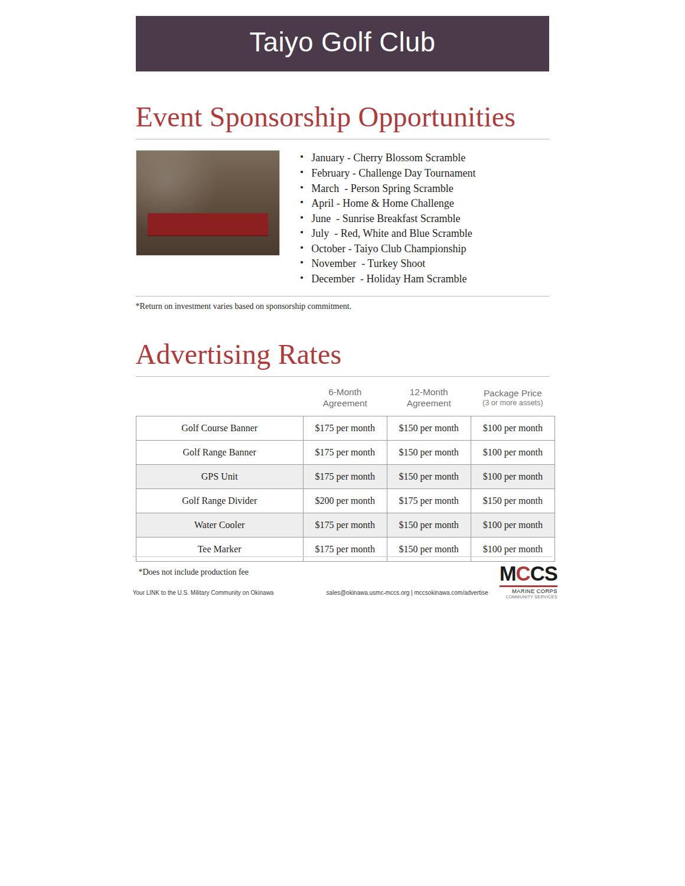Taiyo Golf Club
Event Sponsorship Opportunities
January - Cherry Blossom Scramble
February - Challenge Day Tournament
March - Person Spring Scramble
April - Home & Home Challenge
June - Sunrise Breakfast Scramble
July - Red, White and Blue Scramble
October - Taiyo Club Championship
November - Turkey Shoot
December - Holiday Ham Scramble
*Return on investment varies based on sponsorship commitment.
Advertising Rates
| | 6-Month Agreement | 12-Month Agreement | Package Price (3 or more assets) |
| --- | --- | --- | --- |
| Golf Course Banner | $175 per month | $150 per month | $100 per month |
| Golf Range Banner | $175 per month | $150 per month | $100 per month |
| GPS Unit | $175 per month | $150 per month | $100 per month |
| Golf Range Divider | $200 per month | $175 per month | $150 per month |
| Water Cooler | $175 per month | $150 per month | $100 per month |
| Tee Marker | $175 per month | $150 per month | $100 per month |
*Does not include production fee
Your LINK to the U.S. Military Community on Okinawa sales@okinawa.usmc-mccs.org | mccsokinawa.com/advertise
MCCS
MARINE CORPS COMMUNITY SERVICES